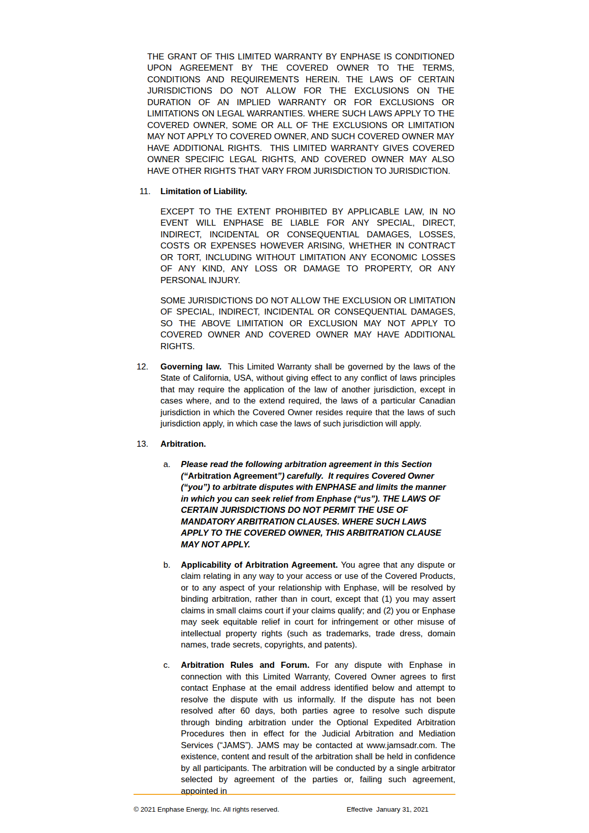THE GRANT OF THIS LIMITED WARRANTY BY ENPHASE IS CONDITIONED UPON AGREEMENT BY THE COVERED OWNER TO THE TERMS, CONDITIONS AND REQUIREMENTS HEREIN. THE LAWS OF CERTAIN JURISDICTIONS DO NOT ALLOW FOR THE EXCLUSIONS ON THE DURATION OF AN IMPLIED WARRANTY OR FOR EXCLUSIONS OR LIMITATIONS ON LEGAL WARRANTIES. WHERE SUCH LAWS APPLY TO THE COVERED OWNER, SOME OR ALL OF THE EXCLUSIONS OR LIMITATION MAY NOT APPLY TO COVERED OWNER, AND SUCH COVERED OWNER MAY HAVE ADDITIONAL RIGHTS. THIS LIMITED WARRANTY GIVES COVERED OWNER SPECIFIC LEGAL RIGHTS, AND COVERED OWNER MAY ALSO HAVE OTHER RIGHTS THAT VARY FROM JURISDICTION TO JURISDICTION.
11.
Limitation of Liability.
EXCEPT TO THE EXTENT PROHIBITED BY APPLICABLE LAW, IN NO EVENT WILL ENPHASE BE LIABLE FOR ANY SPECIAL, DIRECT, INDIRECT, INCIDENTAL OR CONSEQUENTIAL DAMAGES, LOSSES, COSTS OR EXPENSES HOWEVER ARISING, WHETHER IN CONTRACT OR TORT, INCLUDING WITHOUT LIMITATION ANY ECONOMIC LOSSES OF ANY KIND, ANY LOSS OR DAMAGE TO PROPERTY, OR ANY PERSONAL INJURY.
SOME JURISDICTIONS DO NOT ALLOW THE EXCLUSION OR LIMITATION OF SPECIAL, INDIRECT, INCIDENTAL OR CONSEQUENTIAL DAMAGES, SO THE ABOVE LIMITATION OR EXCLUSION MAY NOT APPLY TO COVERED OWNER AND COVERED OWNER MAY HAVE ADDITIONAL RIGHTS.
12.
Governing law. This Limited Warranty shall be governed by the laws of the State of California, USA, without giving effect to any conflict of laws principles that may require the application of the law of another jurisdiction, except in cases where, and to the extend required, the laws of a particular Canadian jurisdiction in which the Covered Owner resides require that the laws of such jurisdiction apply, in which case the laws of such jurisdiction will apply.
13.
Arbitration.
a.
Please read the following arbitration agreement in this Section (“Arbitration Agreement”) carefully. It requires Covered Owner (“you”) to arbitrate disputes with ENPHASE and limits the manner in which you can seek relief from Enphase (“us”). THE LAWS OF CERTAIN JURISDICTIONS DO NOT PERMIT THE USE OF MANDATORY ARBITRATION CLAUSES. WHERE SUCH LAWS APPLY TO THE COVERED OWNER, THIS ARBITRATION CLAUSE MAY NOT APPLY.
b.
Applicability of Arbitration Agreement. You agree that any dispute or claim relating in any way to your access or use of the Covered Products, or to any aspect of your relationship with Enphase, will be resolved by binding arbitration, rather than in court, except that (1) you may assert claims in small claims court if your claims qualify; and (2) you or Enphase may seek equitable relief in court for infringement or other misuse of intellectual property rights (such as trademarks, trade dress, domain names, trade secrets, copyrights, and patents).
c.
Arbitration Rules and Forum. For any dispute with Enphase in connection with this Limited Warranty, Covered Owner agrees to first contact Enphase at the email address identified below and attempt to resolve the dispute with us informally. If the dispute has not been resolved after 60 days, both parties agree to resolve such dispute through binding arbitration under the Optional Expedited Arbitration Procedures then in effect for the Judicial Arbitration and Mediation Services (“JAMS”). JAMS may be contacted at www.jamsadr.com. The existence, content and result of the arbitration shall be held in confidence by all participants. The arbitration will be conducted by a single arbitrator selected by agreement of the parties or, failing such agreement, appointed in
© 2021 Enphase Energy, Inc. All rights reserved. Effective January 31, 2021